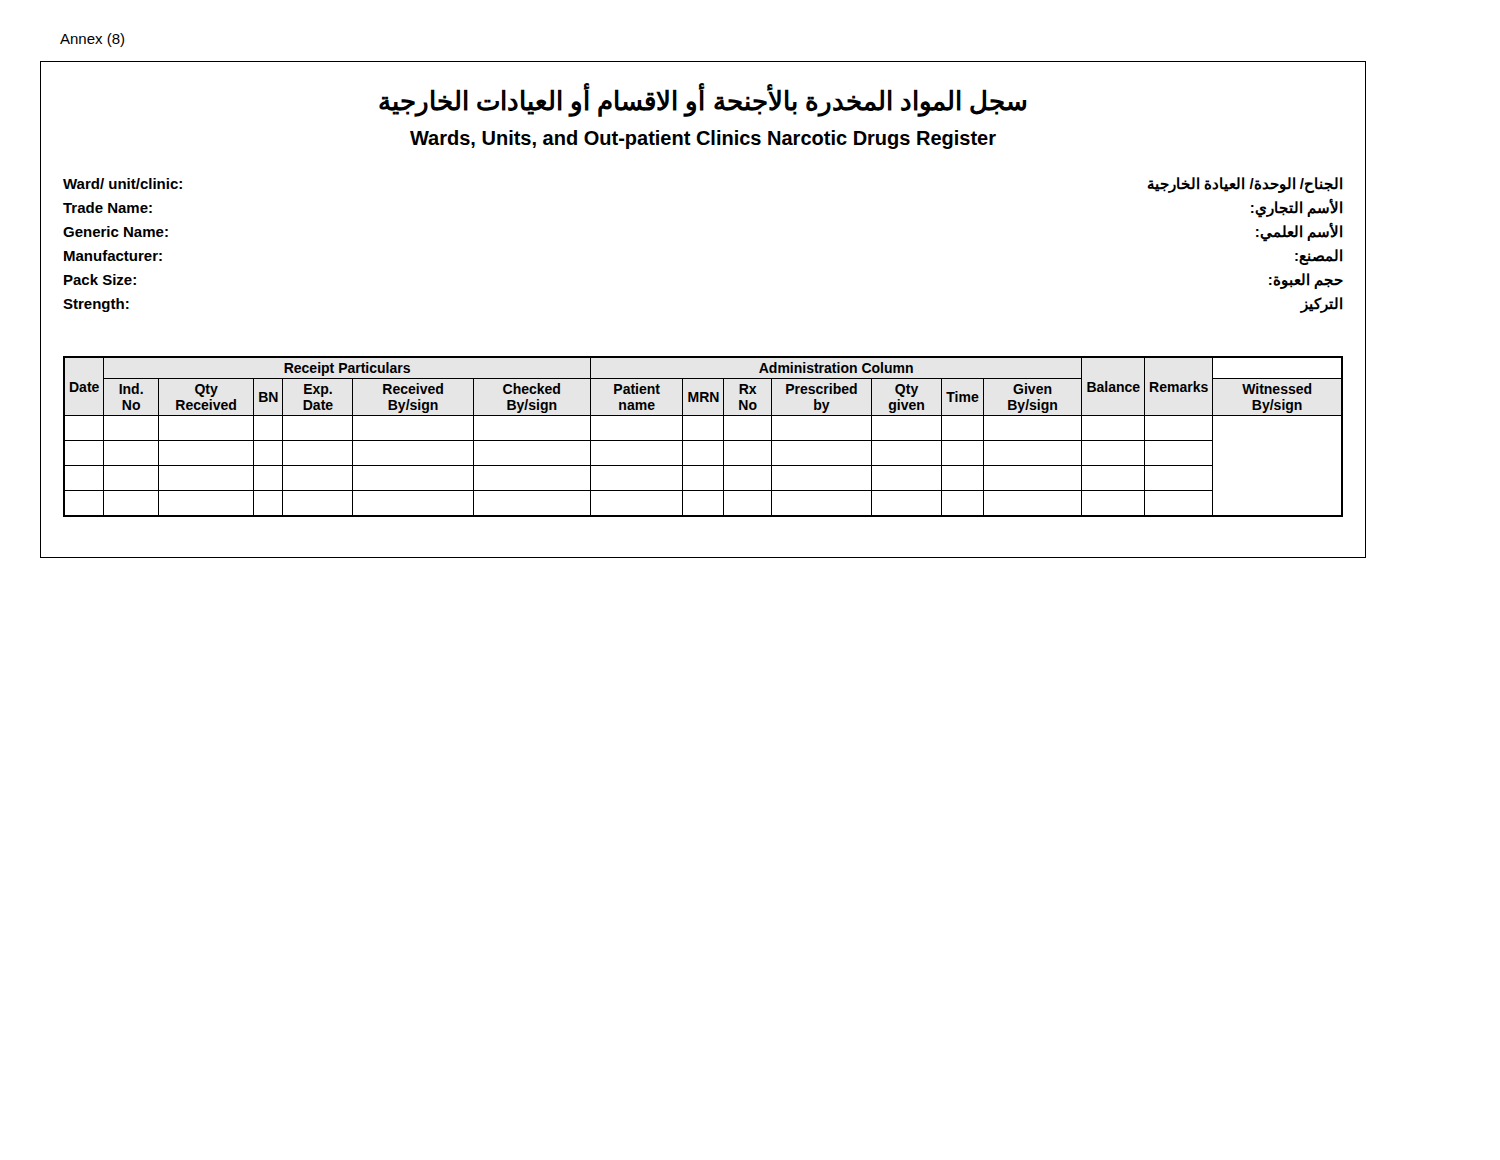Annex (8)
سجل المواد المخدرة بالأجنحة أو الاقسام أو العيادات الخارجية
Wards, Units, and Out-patient Clinics Narcotic Drugs Register
| Ward/ unit/clinic: | الجناح/ الوحدة/ العيادة الخارجية |
| Trade Name: | الأسم التجاري: |
| Generic Name: | الأسم العلمي: |
| Manufacturer: | المصنع: |
| Pack Size: | حجم العبوة: |
| Strength: | التركيز |
| Date | Receipt Particulars | Administration Column | Balance | Remarks |
| --- | --- | --- | --- | --- |
| Ind. No | Qty Received | BN | Exp. Date | Received By/sign | Checked By/sign | Patient name | MRN | Rx No | Prescribed by | Qty given | Time | Given By/sign | Witnessed By/sign |